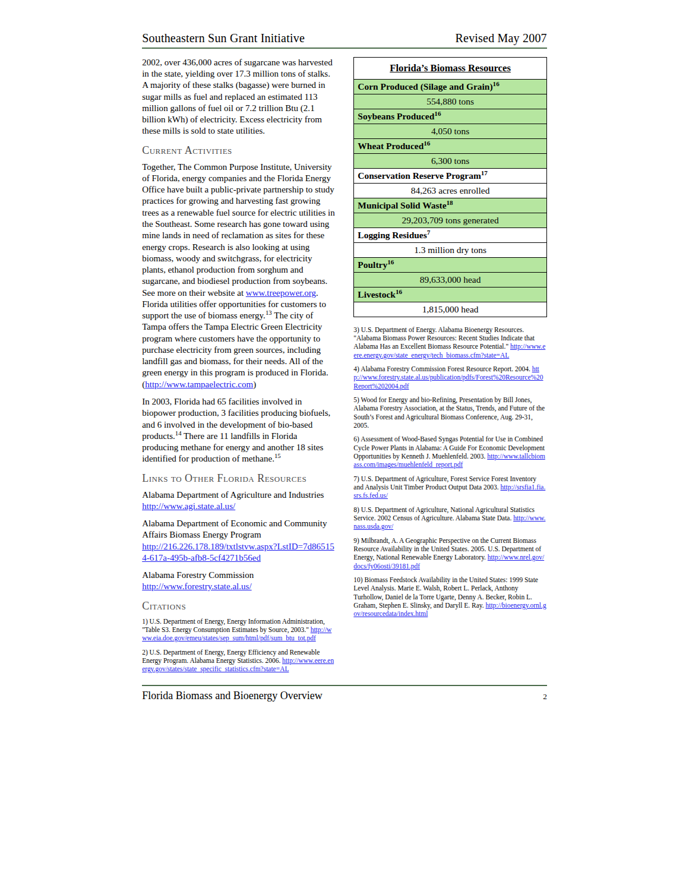Southeastern Sun Grant Initiative
Revised May 2007
2002, over 436,000 acres of sugarcane was harvested in the state, yielding over 17.3 million tons of stalks. A majority of these stalks (bagasse) were burned in sugar mills as fuel and replaced an estimated 113 million gallons of fuel oil or 7.2 trillion Btu (2.1 billion kWh) of electricity. Excess electricity from these mills is sold to state utilities.
Current Activities
Together, The Common Purpose Institute, University of Florida, energy companies and the Florida Energy Office have built a public-private partnership to study practices for growing and harvesting fast growing trees as a renewable fuel source for electric utilities in the Southeast. Some research has gone toward using mine lands in need of reclamation as sites for these energy crops. Research is also looking at using biomass, woody and switchgrass, for electricity plants, ethanol production from sorghum and sugarcane, and biodiesel production from soybeans. See more on their website at www.treepower.org. Florida utilities offer opportunities for customers to support the use of biomass energy.13 The city of Tampa offers the Tampa Electric Green Electricity program where customers have the opportunity to purchase electricity from green sources, including landfill gas and biomass, for their needs. All of the green energy in this program is produced in Florida. (http://www.tampaelectric.com)
In 2003, Florida had 65 facilities involved in biopower production, 3 facilities producing biofuels, and 6 involved in the development of bio-based products.14 There are 11 landfills in Florida producing methane for energy and another 18 sites identified for production of methane.15
Links to Other Florida Resources
Alabama Department of Agriculture and Industries
http://www.agi.state.al.us/
Alabama Department of Economic and Community Affairs Biomass Energy Program
http://216.226.178.189/txtlstvw.aspx?LstID=7d865154-617a-495b-afb8-5cf4271b56ed
Alabama Forestry Commission
http://www.forestry.state.al.us/
Citations
1) U.S. Department of Energy, Energy Information Administration, "Table S3. Energy Consumption Estimates by Source, 2003." http://www.eia.doe.gov/emeu/states/sep_sum/html/pdf/sum_btu_tot.pdf
2) U.S. Department of Energy, Energy Efficiency and Renewable Energy Program. Alabama Energy Statistics. 2006. http://www.eere.energy.gov/states/state_specific_statistics.cfm?state=AL
Florida’s Biomass Resources
| Corn Produced (Silage and Grain) 16 |
| 554,880 tons |
| Soybeans Produced 16 |
| 4,050 tons |
| Wheat Produced 16 |
| 6,300 tons |
| Conservation Reserve Program 17 |
| 84,263 acres enrolled |
| Municipal Solid Waste 18 |
| 29,203,709 tons generated |
| Logging Residues 7 |
| 1.3 million dry tons |
| Poultry 16 |
| 89,633,000 head |
| Livestock 16 |
| 1,815,000 head |
3) U.S. Department of Energy. Alabama Bioenergy Resources. "Alabama Biomass Power Resources: Recent Studies Indicate that Alabama Has an Excellent Biomass Resource Potential." http://www.eere.energy.gov/state_energy/tech_biomass.cfm?state=AL
4) Alabama Forestry Commission Forest Resource Report. 2004. http://www.forestry.state.al.us/publication/pdfs/Forest%20Resource%20Report%202004.pdf
5) Wood for Energy and bio-Refining, Presentation by Bill Jones, Alabama Forestry Association, at the Status, Trends, and Future of the South’s Forest and Agricultural Biomass Conference, Aug. 29-31, 2005.
6) Assessment of Wood-Based Syngas Potential for Use in Combined Cycle Power Plants in Alabama: A Guide For Economic Development Opportunities by Kenneth J. Muehlenfeld. 2003. http://www.tallcbiomass.com/images/muehlenfeld_report.pdf
7) U.S. Department of Agriculture, Forest Service Forest Inventory and Analysis Unit Timber Product Output Data 2003. http://srsfia1.fia.srs.fs.fed.us/
8) U.S. Department of Agriculture, National Agricultural Statistics Service. 2002 Census of Agriculture. Alabama State Data. http://www.nass.usda.gov/
9) Milbrandt, A. A Geographic Perspective on the Current Biomass Resource Availability in the United States. 2005. U.S. Department of Energy, National Renewable Energy Laboratory. http://www.nrel.gov/docs/fy06osti/39181.pdf
10) Biomass Feedstock Availability in the United States: 1999 State Level Analysis. Marie E. Walsh, Robert L. Perlack, Anthony Turhollow, Daniel de la Torre Ugarte, Denny A. Becker, Robin L. Graham, Stephen E. Slinsky, and Daryll E. Ray. http://bioenergy.ornl.gov/resourcedata/index.html
Florida Biomass and Bioenergy Overview
2